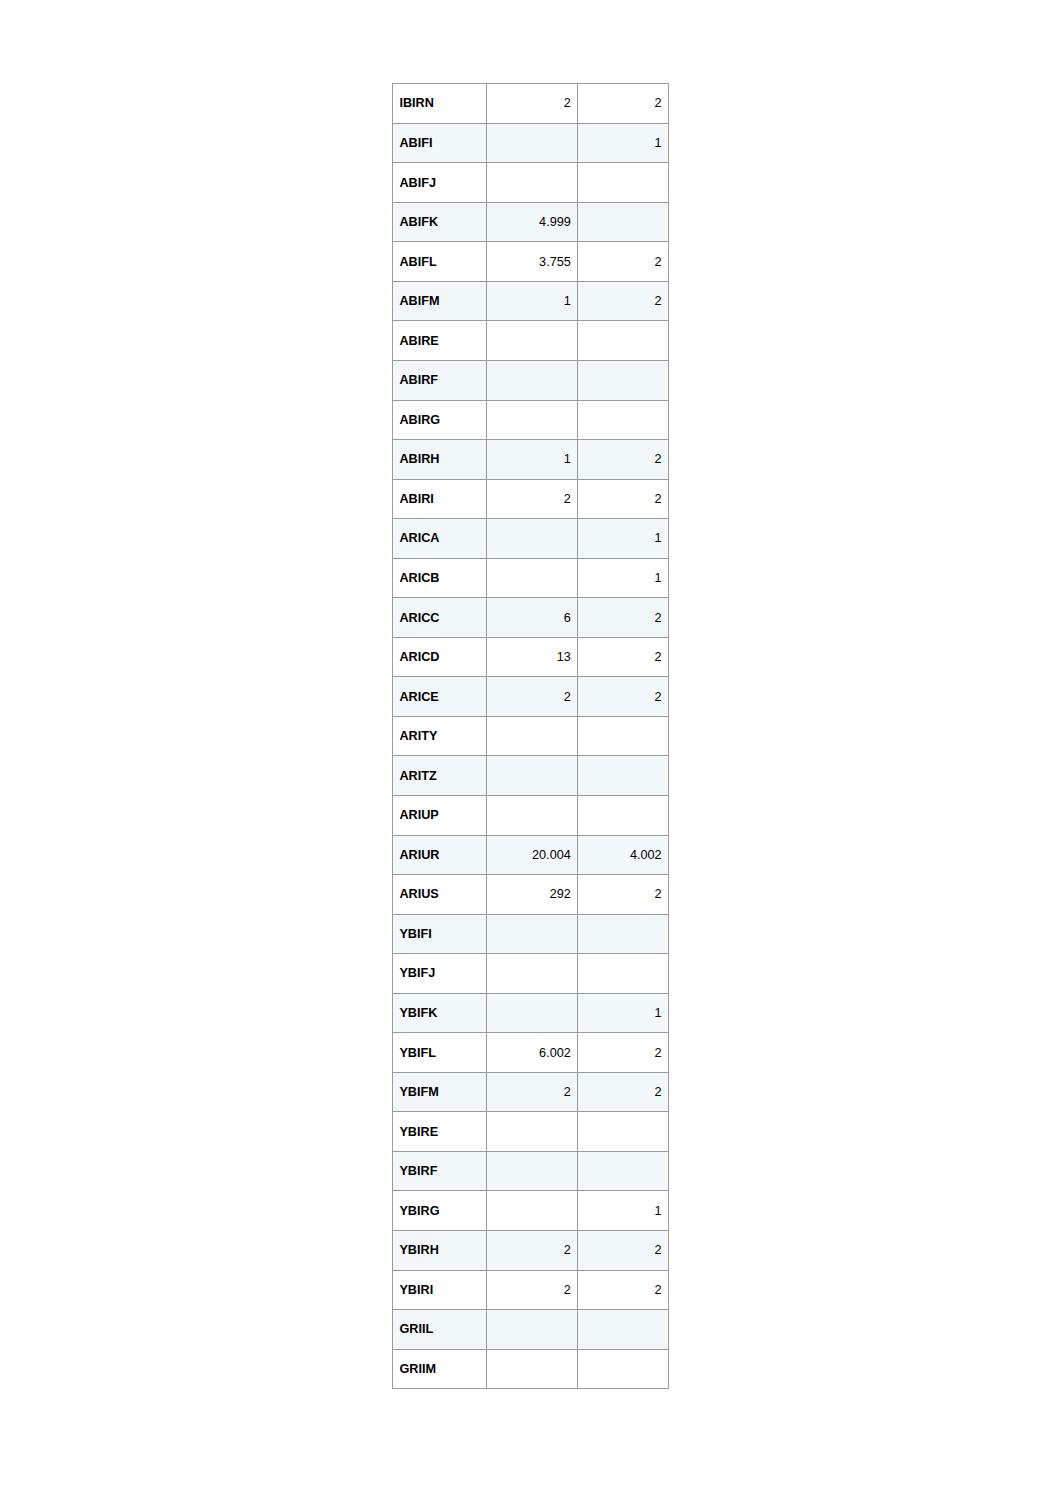| IBIRN | 2 | 2 |
| ABIFI | | 1 |
| ABIFJ | | |
| ABIFK | 4.999 | |
| ABIFL | 3.755 | 2 |
| ABIFM | 1 | 2 |
| ABIRE | | |
| ABIRF | | |
| ABIRG | | |
| ABIRH | 1 | 2 |
| ABIRI | 2 | 2 |
| ARICA | | 1 |
| ARICB | | 1 |
| ARICC | 6 | 2 |
| ARICD | 13 | 2 |
| ARICE | 2 | 2 |
| ARITY | | |
| ARITZ | | |
| ARIUP | | |
| ARIUR | 20.004 | 4.002 |
| ARIUS | 292 | 2 |
| YBIFI | | |
| YBIFJ | | |
| YBIFK | | 1 |
| YBIFL | 6.002 | 2 |
| YBIFM | 2 | 2 |
| YBIRE | | |
| YBIRF | | |
| YBIRG | | 1 |
| YBIRH | 2 | 2 |
| YBIRI | 2 | 2 |
| GRIIL | | |
| GRIIM | | |